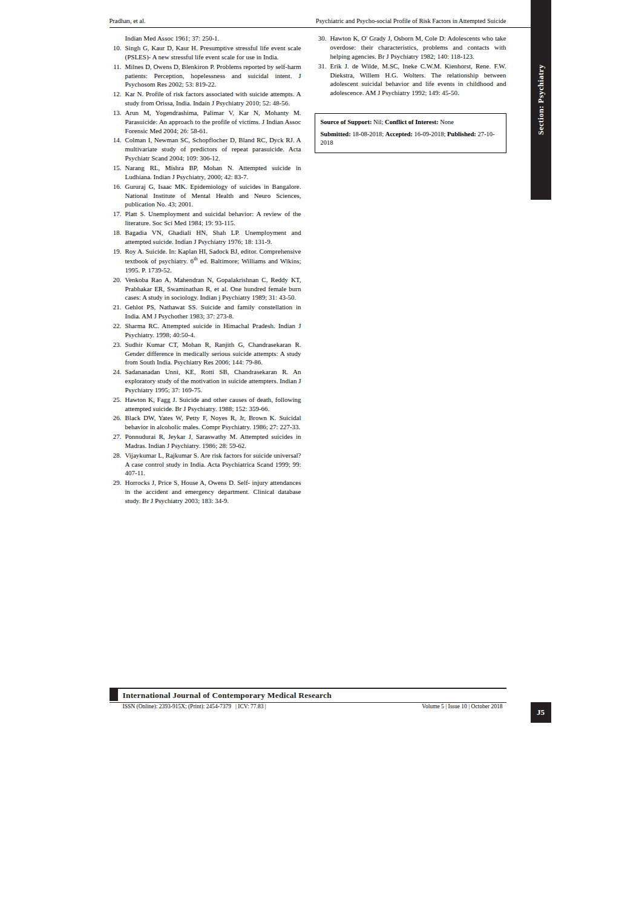Section: Psychiatry
Pradhan, et al.
Psychiatric and Psycho-social Profile of Risk Factors in Attempted Suicide
Indian Med Assoc 1961; 37: 250-1.
10. Singh G, Kaur D, Kaur H. Presumptive stressful life event scale (PSLES)- A new stressful life event scale for use in India.
11. Milnes D, Owens D, Blenkiron P. Problems reported by self-harm patients: Perception, hopelessness and suicidal intent. J Psychosom Res 2002; 53: 819-22.
12. Kar N. Profile of risk factors associated with suicide attempts. A study from Orissa, India. Indain J Psychiatry 2010; 52: 48-56.
13. Arun M, Yogendrashima, Palimar V, Kar N, Mohanty M. Parasuicide: An approach to the profile of victims. J Indian Assoc Forensic Med 2004; 26: 58-61.
14. Colman I, Newman SC, Schopflocher D, Bland RC, Dyck RJ. A multivariate study of predictors of repeat parasuicide. Acta Psychiatr Scand 2004; 109: 306-12.
15. Narang RL, Mishra BP, Mohan N. Attempted suicide in Ludhiana. Indian J Psychiatry, 2000; 42: 83-7.
16. Gururaj G, Isaac MK. Epidemiology of suicides in Bangalore. National Institute of Mental Health and Neuro Sciences, publication No. 43; 2001.
17. Platt S. Unemployment and suicidal behavior: A review of the literature. Soc Sci Med 1984; 19: 93-115.
18. Bagadia VN, Ghadiali HN, Shah LP. Unemployment and attempted suicide. Indian J Psychiatry 1976; 18: 131-9.
19. Roy A. Suicide. In: Kaplan HI, Sadock BJ, editor. Comprehensive textbook of psychiatry. 6th ed. Baltimore; Williams and Wikins; 1995. P. 1739-52.
20. Venkoba Rao A, Mahendran N, Gopalakrishnan C, Reddy KT, Prabhakar ER, Swaminathan R, et al. One hundred female burn cases: A study in sociology. Indian j Psychiatry 1989; 31: 43-50.
21. Gehlot PS, Nathawat SS. Suicide and family constellation in India. AM J Psychother 1983; 37: 273-8.
22. Sharma RC. Attempted suicide in Himachal Pradesh. Indian J Psychiatry. 1998; 40:50-4.
23. Sudhir Kumar CT, Mohan R, Ranjith G, Chandrasekaran R. Gender difference in medically serious suicide attempts: A study from South India. Psychiatry Res 2006; 144: 79-86.
24. Sadananadan Unni, KE, Rotti SB, Chandrasekaran R. An exploratory study of the motivation in suicide attempters. Indian J Psychiatry 1995; 37: 169-75.
25. Hawton K, Fagg J. Suicide and other causes of death, following attempted suicide. Br J Psychiatry. 1988; 152: 359-66.
26. Black DW, Yates W, Petty F, Noyes R, Jr, Brown K. Suicidal behavior in alcoholic males. Compr Psychiatry. 1986; 27: 227-33.
27. Ponnudurai R, Jeykar J, Saraswathy M. Attempted suicides in Madras. Indian J Psychiatry. 1986; 28: 59-62.
28. Vijaykumar L, Rajkumar S. Are risk factors for suicide universal? A case control study in India. Acta Psychiatrica Scand 1999; 99: 407-11.
29. Horrocks J, Price S, House A, Owens D. Self- injury attendances in the accident and emergency department. Clinical database study. Br J Psychiatry 2003; 183: 34-9.
30. Hawton K, O' Grady J, Osborn M, Cole D: Adolescents who take overdose: their characteristics, problems and contacts with helping agencies. Br J Psychiatry 1982; 140: 118-123.
31. Erik J. de Wilde, M.SC, Ineke C.W.M. Kienhorst, Rene. F.W. Diekstra, Willem H.G. Wolters. The relationship between adolescent suicidal behavior and life events in childhood and adolescence. AM J Psychiatry 1992; 149: 45-50.
Source of Support: Nil; Conflict of Interest: None
Submitted: 18-08-2018; Accepted: 16-09-2018; Published: 27-10-2018
International Journal of Contemporary Medical Research
ISSN (Online): 2393-915X; (Print): 2454-7379 | ICV: 77.83 |
Volume 5 | Issue 10 | October 2018
J5